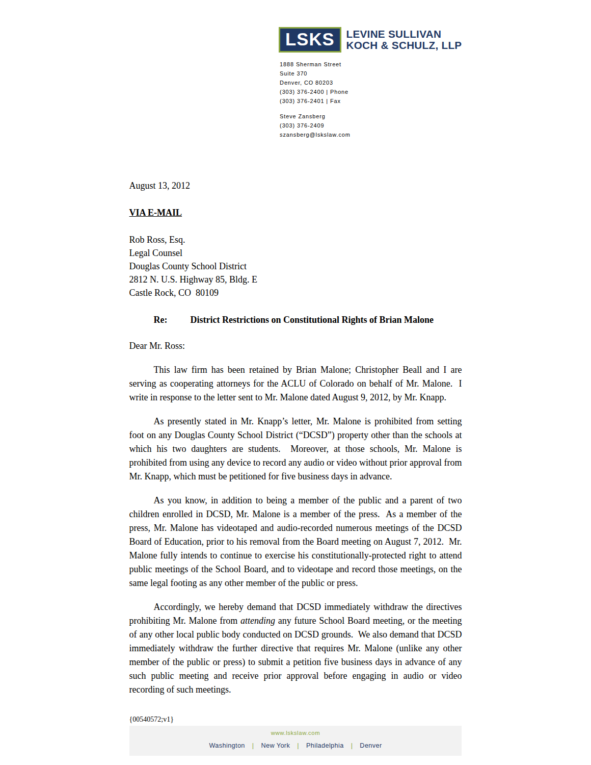LSKS
LEVINE SULLIVAN
KOCH & SCHULZ, LLP
1888 Sherman Street
Suite 370
Denver, CO 80203
(303) 376-2400 | Phone
(303) 376-2401 | Fax Steve Zansberg
(303) 376-2409
szansberg@lskslaw.com
August 13, 2012
VIA E-MAIL
Rob Ross, Esq.
Legal Counsel
Douglas County School District
2812 N. U.S. Highway 85, Bldg. E
Castle Rock, CO 80109
Re: District Restrictions on Constitutional Rights of Brian Malone
Dear Mr. Ross:
This law firm has been retained by Brian Malone; Christopher Beall and I are serving as cooperating attorneys for the ACLU of Colorado on behalf of Mr. Malone. I write in response to the letter sent to Mr. Malone dated August 9, 2012, by Mr. Knapp.
As presently stated in Mr. Knapp’s letter, Mr. Malone is prohibited from setting foot on any Douglas County School District (“DCSD”) property other than the schools at which his two daughters are students. Moreover, at those schools, Mr. Malone is prohibited from using any device to record any audio or video without prior approval from Mr. Knapp, which must be petitioned for five business days in advance.
As you know, in addition to being a member of the public and a parent of two children enrolled in DCSD, Mr. Malone is a member of the press. As a member of the press, Mr. Malone has videotaped and audio-recorded numerous meetings of the DCSD Board of Education, prior to his removal from the Board meeting on August 7, 2012. Mr. Malone fully intends to continue to exercise his constitutionally-protected right to attend public meetings of the School Board, and to videotape and record those meetings, on the same legal footing as any other member of the public or press.
Accordingly, we hereby demand that DCSD immediately withdraw the directives prohibiting Mr. Malone from attending any future School Board meeting, or the meeting of any other local public body conducted on DCSD grounds. We also demand that DCSD immediately withdraw the further directive that requires Mr. Malone (unlike any other member of the public or press) to submit a petition five business days in advance of any such public meeting and receive prior approval before engaging in audio or video recording of such meetings.
{00540572;v1}
www.lskslaw.com
Washington|New York|Philadelphia|Denver